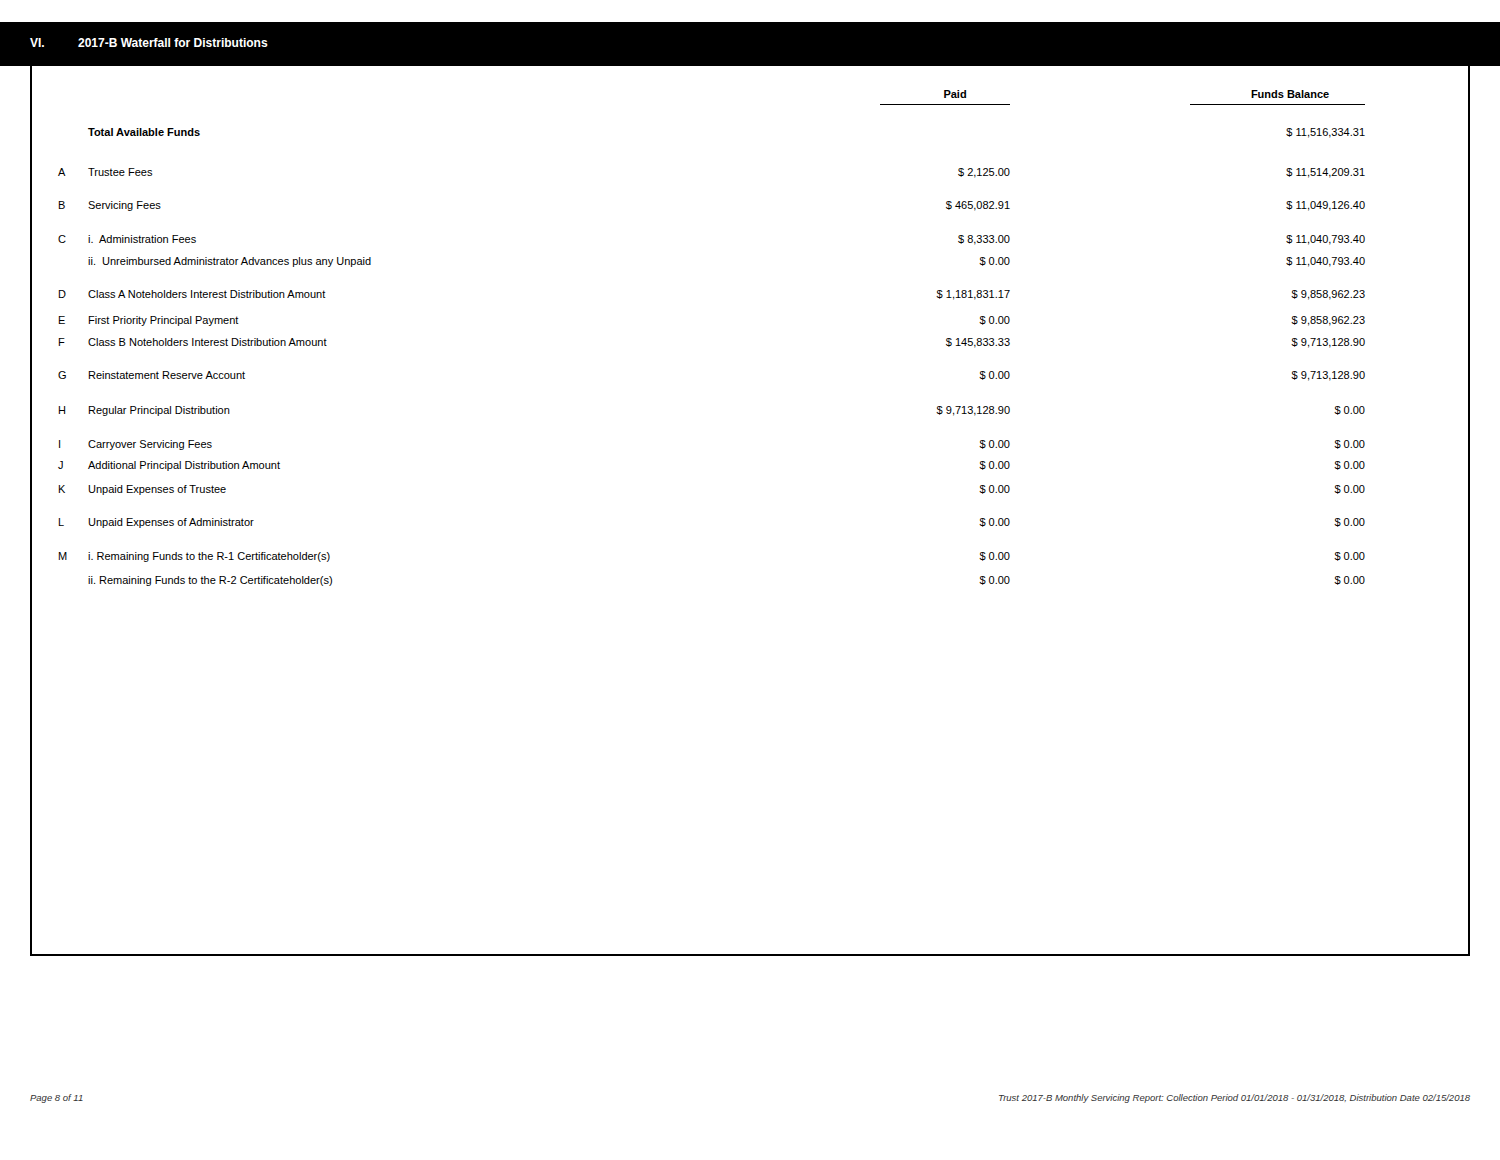VI.
2017-B Waterfall for Distributions
Paid
Funds Balance
Total Available Funds
$ 11,516,334.31
A
Trustee Fees
$ 2,125.00
$ 11,514,209.31
B
Servicing Fees
$ 465,082.91
$ 11,049,126.40
C
i. Administration Fees
$ 8,333.00
$ 11,040,793.40
ii. Unreimbursed Administrator Advances plus any Unpaid
$ 0.00
$ 11,040,793.40
D
Class A Noteholders Interest Distribution Amount
$ 1,181,831.17
$ 9,858,962.23
E
First Priority Principal Payment
$ 0.00
$ 9,858,962.23
F
Class B Noteholders Interest Distribution Amount
$ 145,833.33
$ 9,713,128.90
G
Reinstatement Reserve Account
$ 0.00
$ 9,713,128.90
H
Regular Principal Distribution
$ 9,713,128.90
$ 0.00
I
Carryover Servicing Fees
$ 0.00
$ 0.00
J
Additional Principal Distribution Amount
$ 0.00
$ 0.00
K
Unpaid Expenses of Trustee
$ 0.00
$ 0.00
L
Unpaid Expenses of Administrator
$ 0.00
$ 0.00
M
i. Remaining Funds to the R-1 Certificateholder(s)
$ 0.00
$ 0.00
ii. Remaining Funds to the R-2 Certificateholder(s)
$ 0.00
$ 0.00
Page 8 of 11
Trust 2017-B Monthly Servicing Report: Collection Period 01/01/2018 - 01/31/2018, Distribution Date 02/15/2018